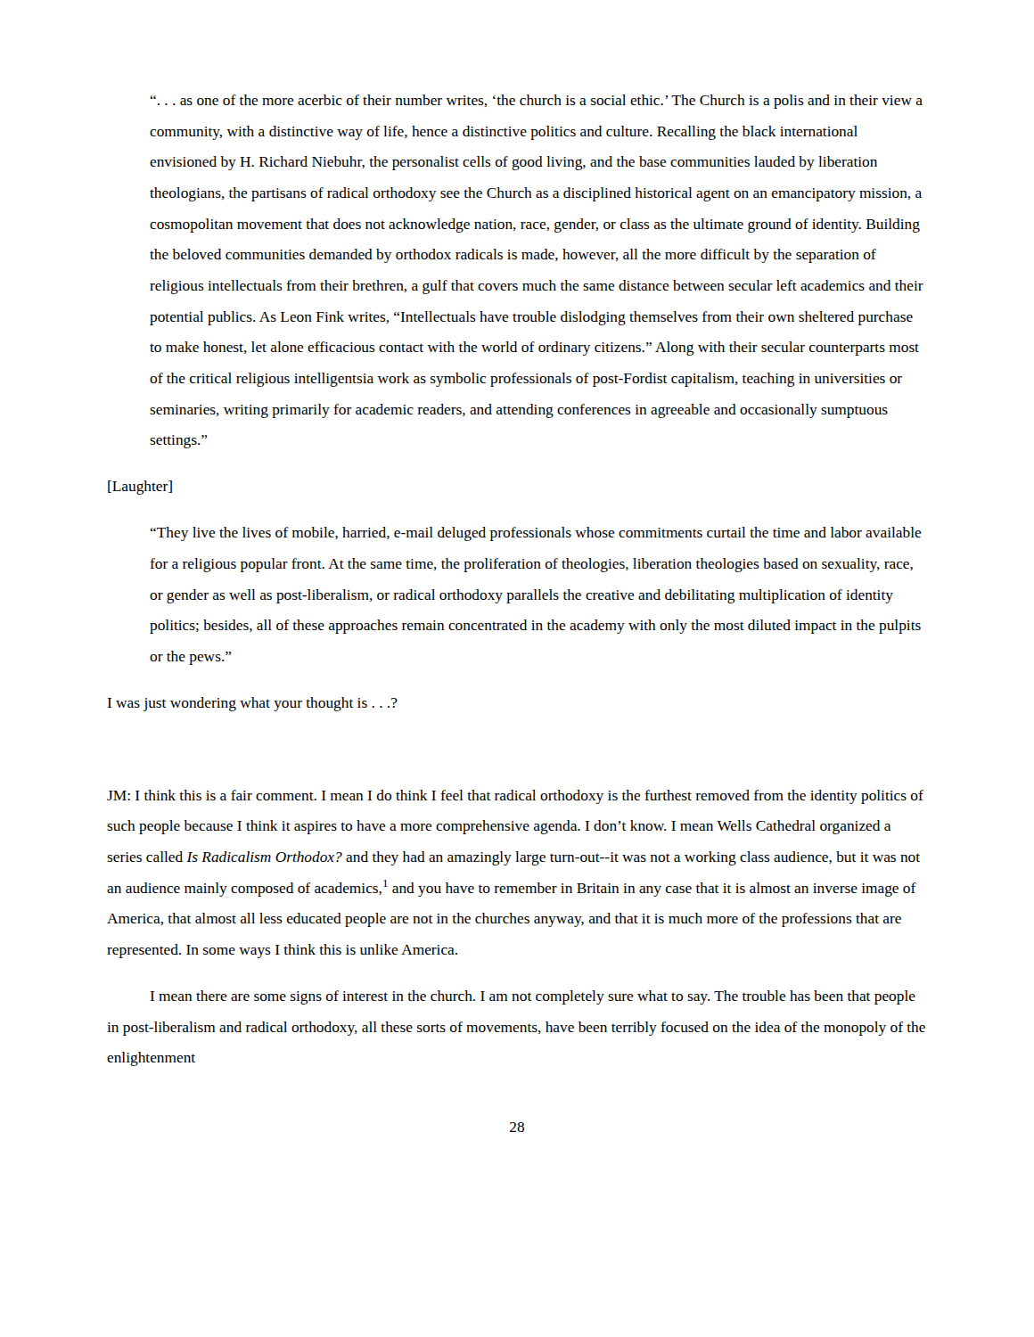“. . . as one of the more acerbic of their number writes, ‘the church is a social ethic.’ The Church is a polis and in their view a community, with a distinctive way of life, hence a distinctive politics and culture. Recalling the black international envisioned by H. Richard Niebuhr, the personalist cells of good living, and the base communities lauded by liberation theologians, the partisans of radical orthodoxy see the Church as a disciplined historical agent on an emancipatory mission, a cosmopolitan movement that does not acknowledge nation, race, gender, or class as the ultimate ground of identity. Building the beloved communities demanded by orthodox radicals is made, however, all the more difficult by the separation of religious intellectuals from their brethren, a gulf that covers much the same distance between secular left academics and their potential publics. As Leon Fink writes, “Intellectuals have trouble dislodging themselves from their own sheltered purchase to make honest, let alone efficacious contact with the world of ordinary citizens.” Along with their secular counterparts most of the critical religious intelligentsia work as symbolic professionals of post-Fordist capitalism, teaching in universities or seminaries, writing primarily for academic readers, and attending conferences in agreeable and occasionally sumptuous settings.”
[Laughter]
“They live the lives of mobile, harried, e-mail deluged professionals whose commitments curtail the time and labor available for a religious popular front. At the same time, the proliferation of theologies, liberation theologies based on sexuality, race, or gender as well as post-liberalism, or radical orthodoxy parallels the creative and debilitating multiplication of identity politics; besides, all of these approaches remain concentrated in the academy with only the most diluted impact in the pulpits or the pews.”
I was just wondering what your thought is . . .?
JM: I think this is a fair comment. I mean I do think I feel that radical orthodoxy is the furthest removed from the identity politics of such people because I think it aspires to have a more comprehensive agenda. I don’t know. I mean Wells Cathedral organized a series called Is Radicalism Orthodox? and they had an amazingly large turn-out--it was not a working class audience, but it was not an audience mainly composed of academics,1 and you have to remember in Britain in any case that it is almost an inverse image of America, that almost all less educated people are not in the churches anyway, and that it is much more of the professions that are represented. In some ways I think this is unlike America.
I mean there are some signs of interest in the church. I am not completely sure what to say. The trouble has been that people in post-liberalism and radical orthodoxy, all these sorts of movements, have been terribly focused on the idea of the monopoly of the enlightenment
28